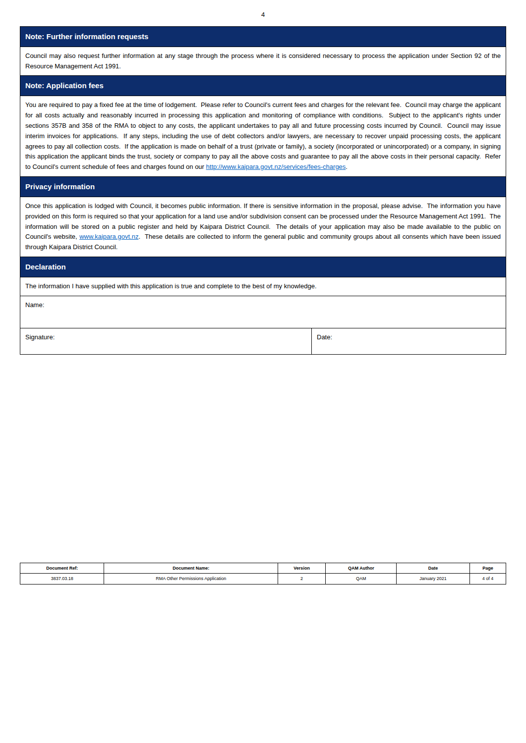4
| Note: Further information requests |
| Council may also request further information at any stage through the process where it is considered necessary to process the application under Section 92 of the Resource Management Act 1991. |
| Note: Application fees |
| You are required to pay a fixed fee at the time of lodgement. Please refer to Council's current fees and charges for the relevant fee. Council may charge the applicant for all costs actually and reasonably incurred in processing this application and monitoring of compliance with conditions. Subject to the applicant's rights under sections 357B and 358 of the RMA to object to any costs, the applicant undertakes to pay all and future processing costs incurred by Council. Council may issue interim invoices for applications. If any steps, including the use of debt collectors and/or lawyers, are necessary to recover unpaid processing costs, the applicant agrees to pay all collection costs. If the application is made on behalf of a trust (private or family), a society (incorporated or unincorporated) or a company, in signing this application the applicant binds the trust, society or company to pay all the above costs and guarantee to pay all the above costs in their personal capacity. Refer to Council's current schedule of fees and charges found on our http://www.kaipara.govt.nz/services/fees-charges . |
| Privacy information |
| Once this application is lodged with Council, it becomes public information. If there is sensitive information in the proposal, please advise. The information you have provided on this form is required so that your application for a land use and/or subdivision consent can be processed under the Resource Management Act 1991. The information will be stored on a public register and held by Kaipara District Council. The details of your application may also be made available to the public on Council's website, www.kaipara.govt.nz . These details are collected to inform the general public and community groups about all consents which have been issued through Kaipara District Council. |
| Declaration |
| The information I have supplied with this application is true and complete to the best of my knowledge. |
| Name: |
| Signature: | Date: |
| Document Ref: | Document Name: | Version | QAM Author | Date | Page |
| --- | --- | --- | --- | --- | --- |
| 3837.03.18 | RMA Other Permissions Application | 2 | QAM | January 2021 | 4 of 4 |